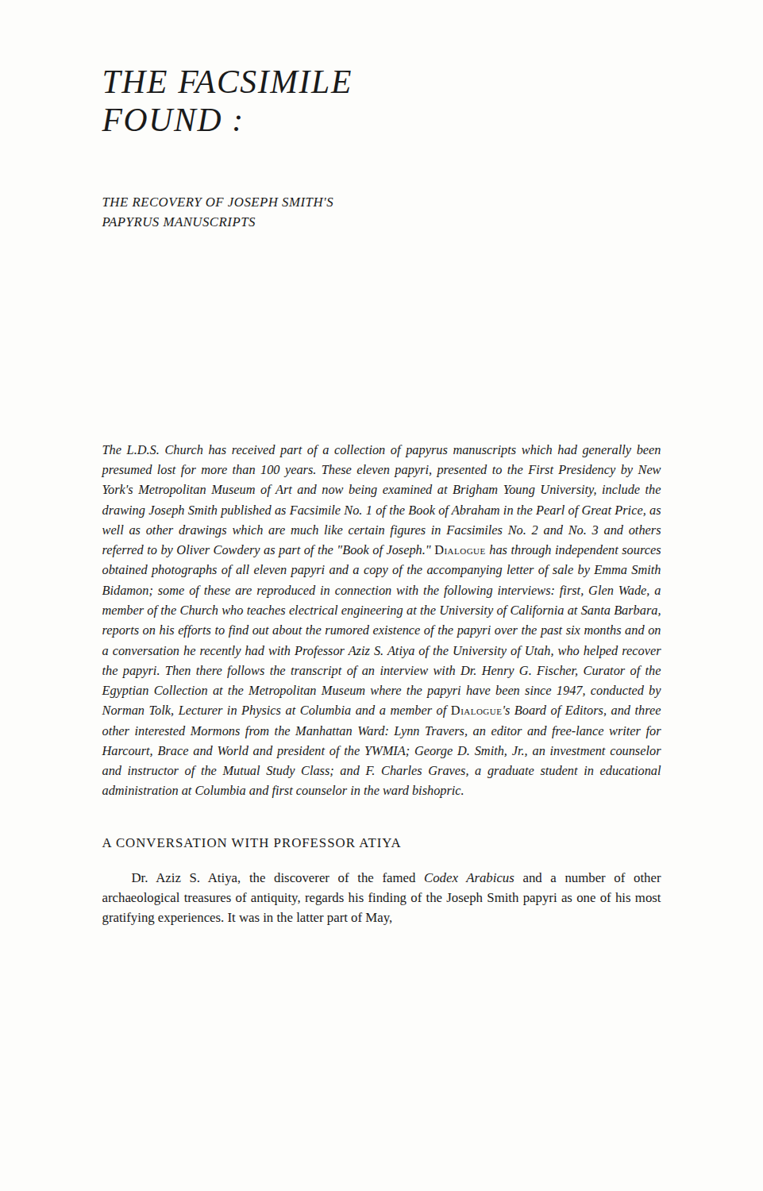THE FACSIMILE FOUND :
The Recovery of Joseph Smith's
Papyrus Manuscripts
The L.D.S. Church has received part of a collection of papyrus manuscripts which had generally been presumed lost for more than 100 years. These eleven papyri, presented to the First Presidency by New York's Metropolitan Museum of Art and now being examined at Brigham Young University, include the drawing Joseph Smith published as Facsimile No. 1 of the Book of Abraham in the Pearl of Great Price, as well as other drawings which are much like certain figures in Facsimiles No. 2 and No. 3 and others referred to by Oliver Cowdery as part of the "Book of Joseph." Dialogue has through independent sources obtained photographs of all eleven papyri and a copy of the accompanying letter of sale by Emma Smith Bidamon; some of these are reproduced in connection with the following interviews: first, Glen Wade, a member of the Church who teaches electrical engineering at the University of California at Santa Barbara, reports on his efforts to find out about the rumored existence of the papyri over the past six months and on a conversation he recently had with Professor Aziz S. Atiya of the University of Utah, who helped recover the papyri. Then there follows the transcript of an interview with Dr. Henry G. Fischer, Curator of the Egyptian Collection at the Metropolitan Museum where the papyri have been since 1947, conducted by Norman Tolk, Lecturer in Physics at Columbia and a member of Dialogue's Board of Editors, and three other interested Mormons from the Manhattan Ward: Lynn Travers, an editor and free-lance writer for Harcourt, Brace and World and president of the YWMIA; George D. Smith, Jr., an investment counselor and instructor of the Mutual Study Class; and F. Charles Graves, a graduate student in educational administration at Columbia and first counselor in the ward bishopric.
A Conversation with Professor Atiya
Dr. Aziz S. Atiya, the discoverer of the famed Codex Arabicus and a number of other archaeological treasures of antiquity, regards his finding of the Joseph Smith papyri as one of his most gratifying experiences. It was in the latter part of May,